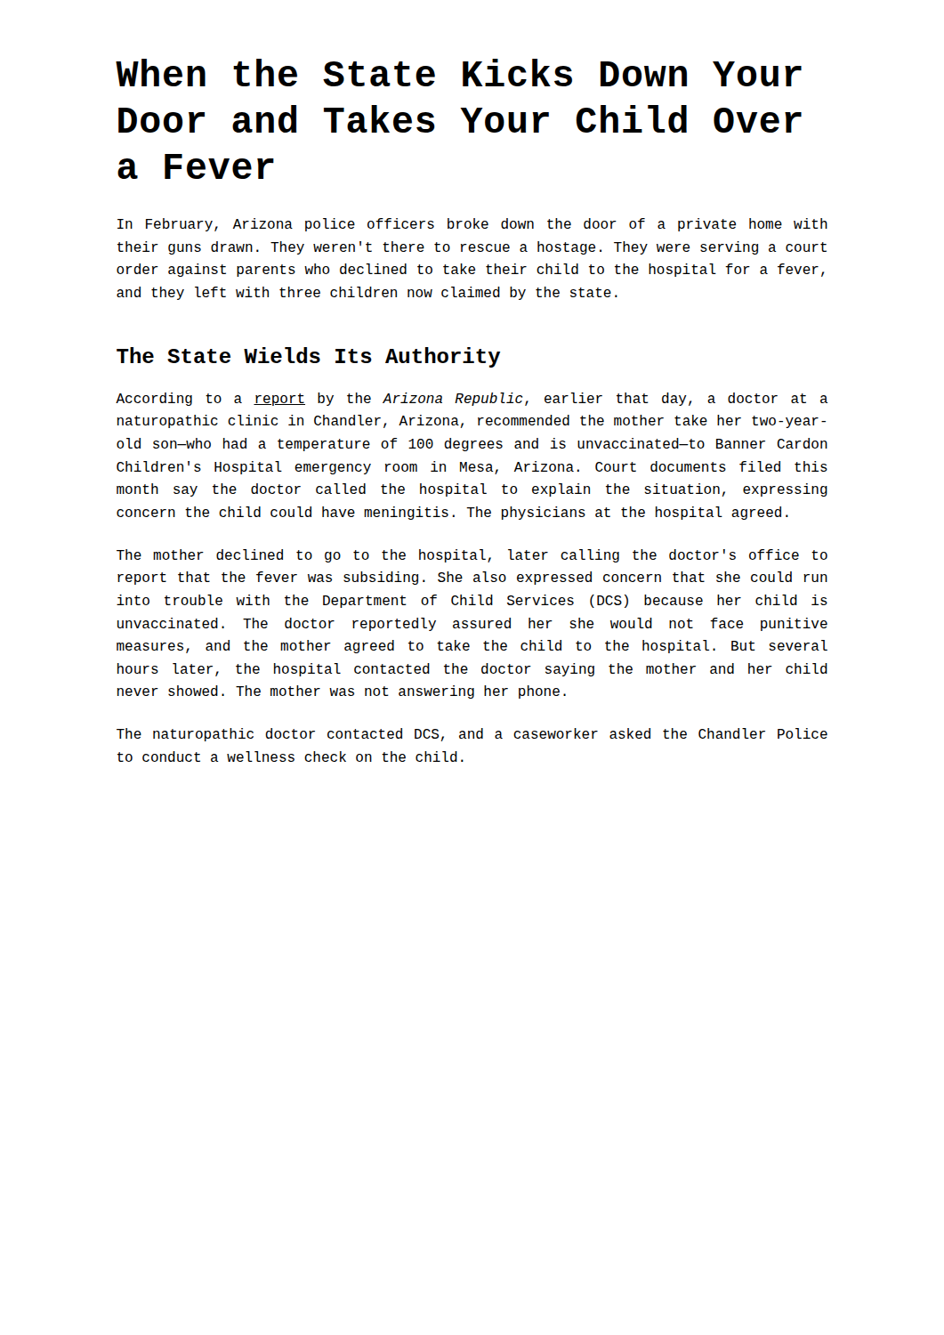When the State Kicks Down Your Door and Takes Your Child Over a Fever
In February, Arizona police officers broke down the door of a private home with their guns drawn. They weren't there to rescue a hostage. They were serving a court order against parents who declined to take their child to the hospital for a fever, and they left with three children now claimed by the state.
The State Wields Its Authority
According to a report by the Arizona Republic, earlier that day, a doctor at a naturopathic clinic in Chandler, Arizona, recommended the mother take her two-year-old son—who had a temperature of 100 degrees and is unvaccinated—to Banner Cardon Children's Hospital emergency room in Mesa, Arizona. Court documents filed this month say the doctor called the hospital to explain the situation, expressing concern the child could have meningitis. The physicians at the hospital agreed.
The mother declined to go to the hospital, later calling the doctor's office to report that the fever was subsiding. She also expressed concern that she could run into trouble with the Department of Child Services (DCS) because her child is unvaccinated. The doctor reportedly assured her she would not face punitive measures, and the mother agreed to take the child to the hospital. But several hours later, the hospital contacted the doctor saying the mother and her child never showed. The mother was not answering her phone.
The naturopathic doctor contacted DCS, and a caseworker asked the Chandler Police to conduct a wellness check on the child.